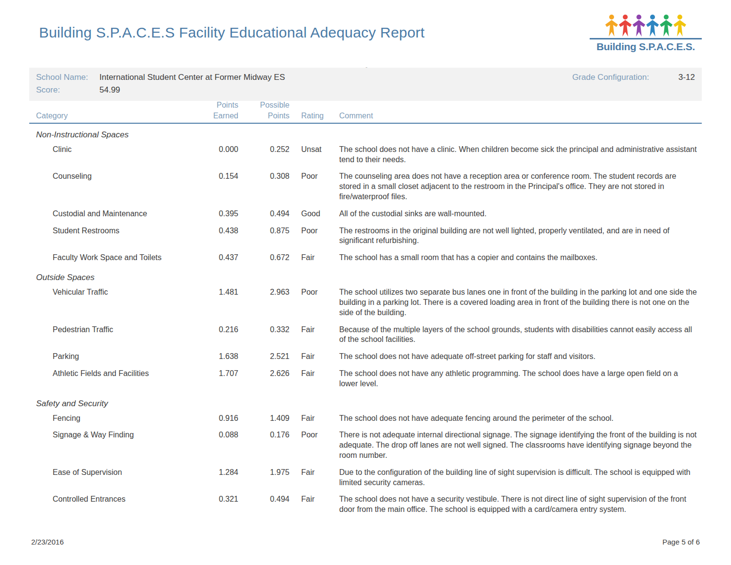Building S.P.A.C.E.S Facility Educational Adequacy Report
Building S.P.A.C.E.S.
-
School Name:
International Student Center at Former Midway ES
Score:
54.99
Grade Configuration: 3-12
| | Points | Possible | | |
| --- | --- | --- | --- | --- |
| Category | Earned | Points | Rating | Comment |
| Non-Instructional Spaces |
| Clinic | 0.000 | 0.252 | Unsat | The school does not have a clinic. When children become sick the principal and administrative assistant tend to their needs. |
| Counseling | 0.154 | 0.308 | Poor | The counseling area does not have a reception area or conference room. The student records are stored in a small closet adjacent to the restroom in the Principal's office. They are not stored in fire/waterproof files. |
| Custodial and Maintenance | 0.395 | 0.494 | Good | All of the custodial sinks are wall-mounted. |
| Student Restrooms | 0.438 | 0.875 | Poor | The restrooms in the original building are not well lighted, properly ventilated, and are in need of significant refurbishing. |
| Faculty Work Space and Toilets | 0.437 | 0.672 | Fair | The school has a small room that has a copier and contains the mailboxes. |
| Outside Spaces |
| Vehicular Traffic | 1.481 | 2.963 | Poor | The school utilizes two separate bus lanes one in front of the building in the parking lot and one side the building in a parking lot. There is a covered loading area in front of the building there is not one on the side of the building. |
| Pedestrian Traffic | 0.216 | 0.332 | Fair | Because of the multiple layers of the school grounds, students with disabilities cannot easily access all of the school facilities. |
| Parking | 1.638 | 2.521 | Fair | The school does not have adequate off-street parking for staff and visitors. |
| Athletic Fields and Facilities | 1.707 | 2.626 | Fair | The school does not have any athletic programming. The school does have a large open field on a lower level. |
| Safety and Security |
| Fencing | 0.916 | 1.409 | Fair | The school does not have adequate fencing around the perimeter of the school. |
| Signage & Way Finding | 0.088 | 0.176 | Poor | There is not adequate internal directional signage. The signage identifying the front of the building is not adequate. The drop off lanes are not well signed. The classrooms have identifying signage beyond the room number. |
| Ease of Supervision | 1.284 | 1.975 | Fair | Due to the configuration of the building line of sight supervision is difficult. The school is equipped with limited security cameras. |
| Controlled Entrances | 0.321 | 0.494 | Fair | The school does not have a security vestibule. There is not direct line of sight supervision of the front door from the main office. The school is equipped with a card/camera entry system. |
2/23/2016
Page 5 of 6